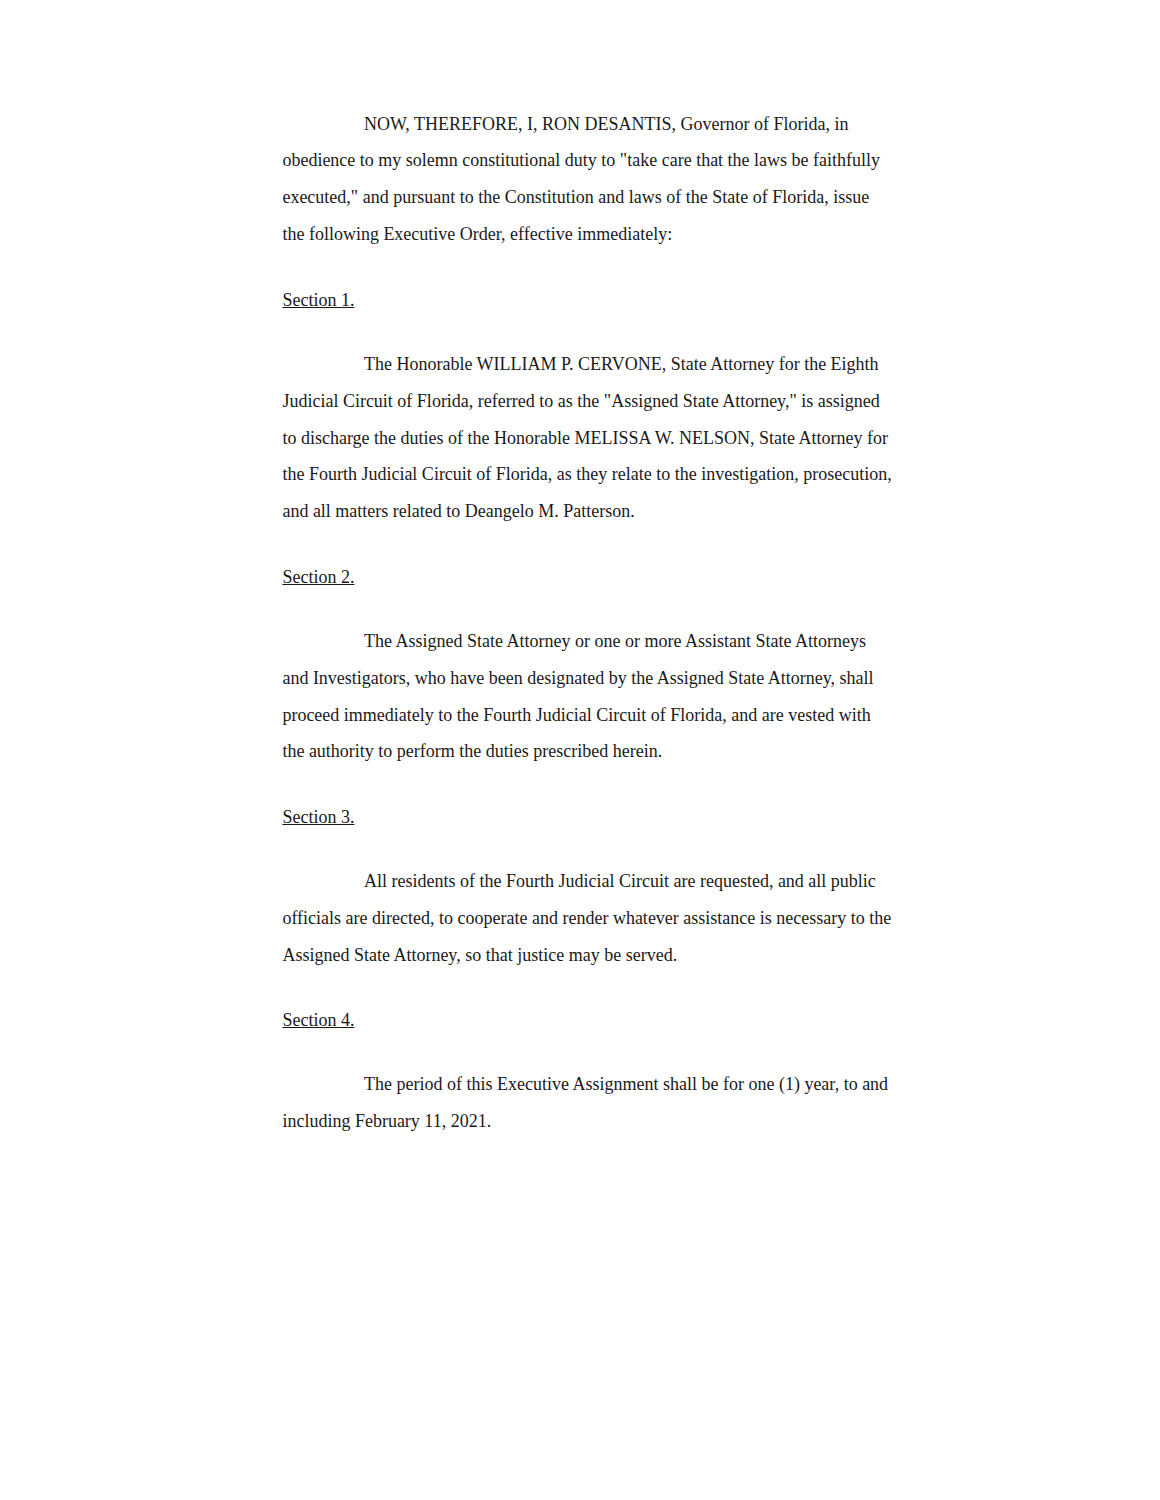NOW, THEREFORE, I, RON DESANTIS, Governor of Florida, in obedience to my solemn constitutional duty to "take care that the laws be faithfully executed," and pursuant to the Constitution and laws of the State of Florida, issue the following Executive Order, effective immediately:
Section 1.
The Honorable WILLIAM P. CERVONE, State Attorney for the Eighth Judicial Circuit of Florida, referred to as the "Assigned State Attorney," is assigned to discharge the duties of the Honorable MELISSA W. NELSON, State Attorney for the Fourth Judicial Circuit of Florida, as they relate to the investigation, prosecution, and all matters related to Deangelo M. Patterson.
Section 2.
The Assigned State Attorney or one or more Assistant State Attorneys and Investigators, who have been designated by the Assigned State Attorney, shall proceed immediately to the Fourth Judicial Circuit of Florida, and are vested with the authority to perform the duties prescribed herein.
Section 3.
All residents of the Fourth Judicial Circuit are requested, and all public officials are directed, to cooperate and render whatever assistance is necessary to the Assigned State Attorney, so that justice may be served.
Section 4.
The period of this Executive Assignment shall be for one (1) year, to and including February 11, 2021.